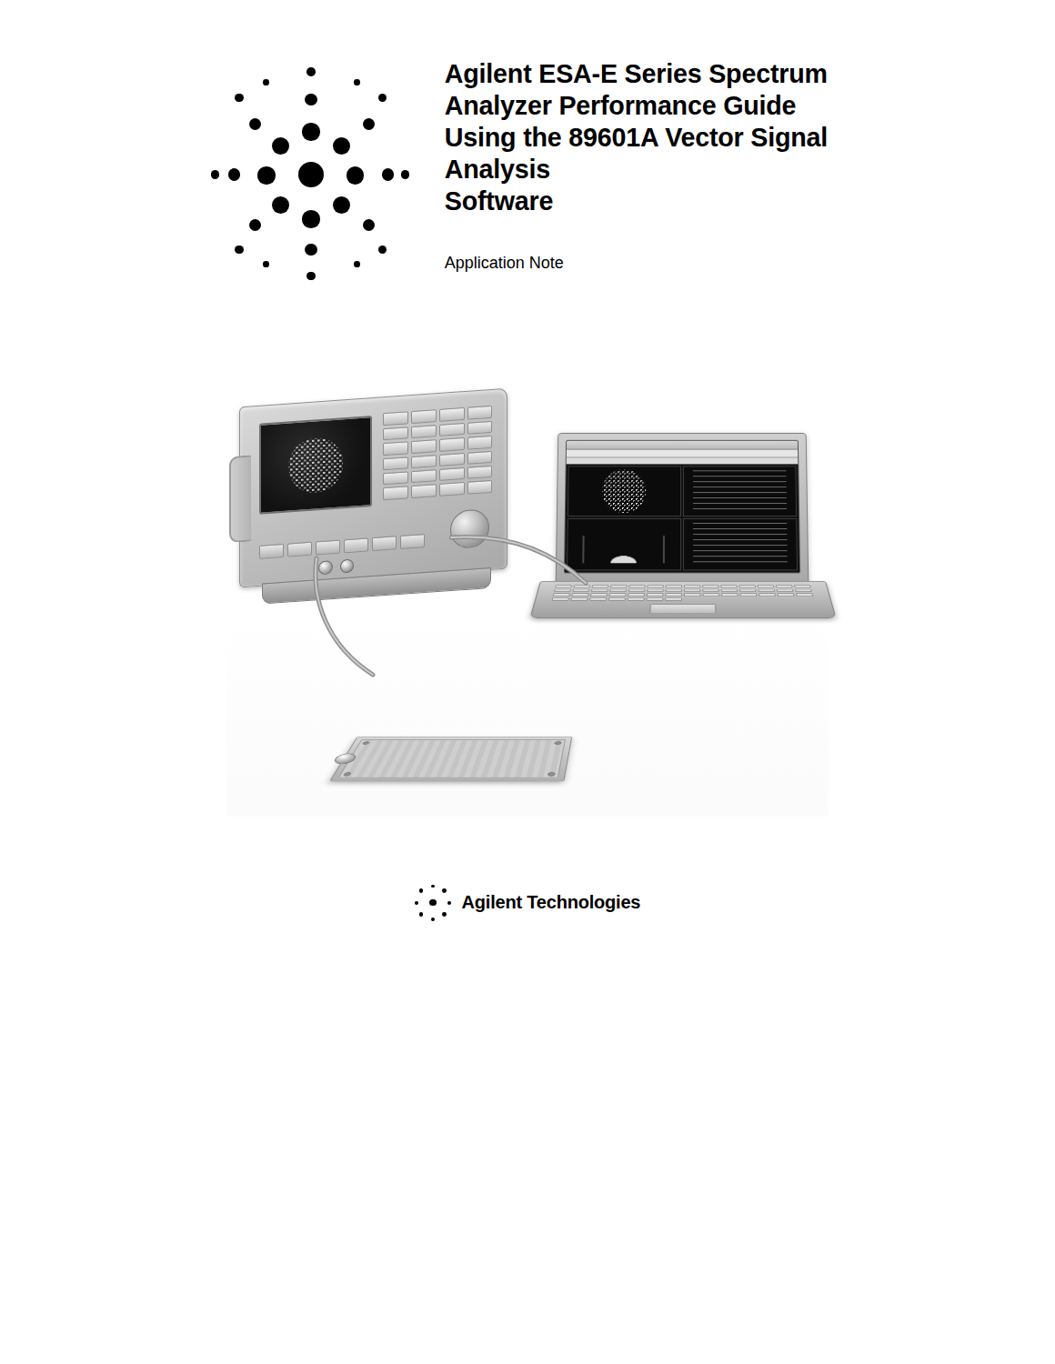Agilent ESA-E Series Spectrum
Analyzer Performance Guide
Using the 89601A Vector Signal Analysis
Software
Application Note
Agilent Technologies